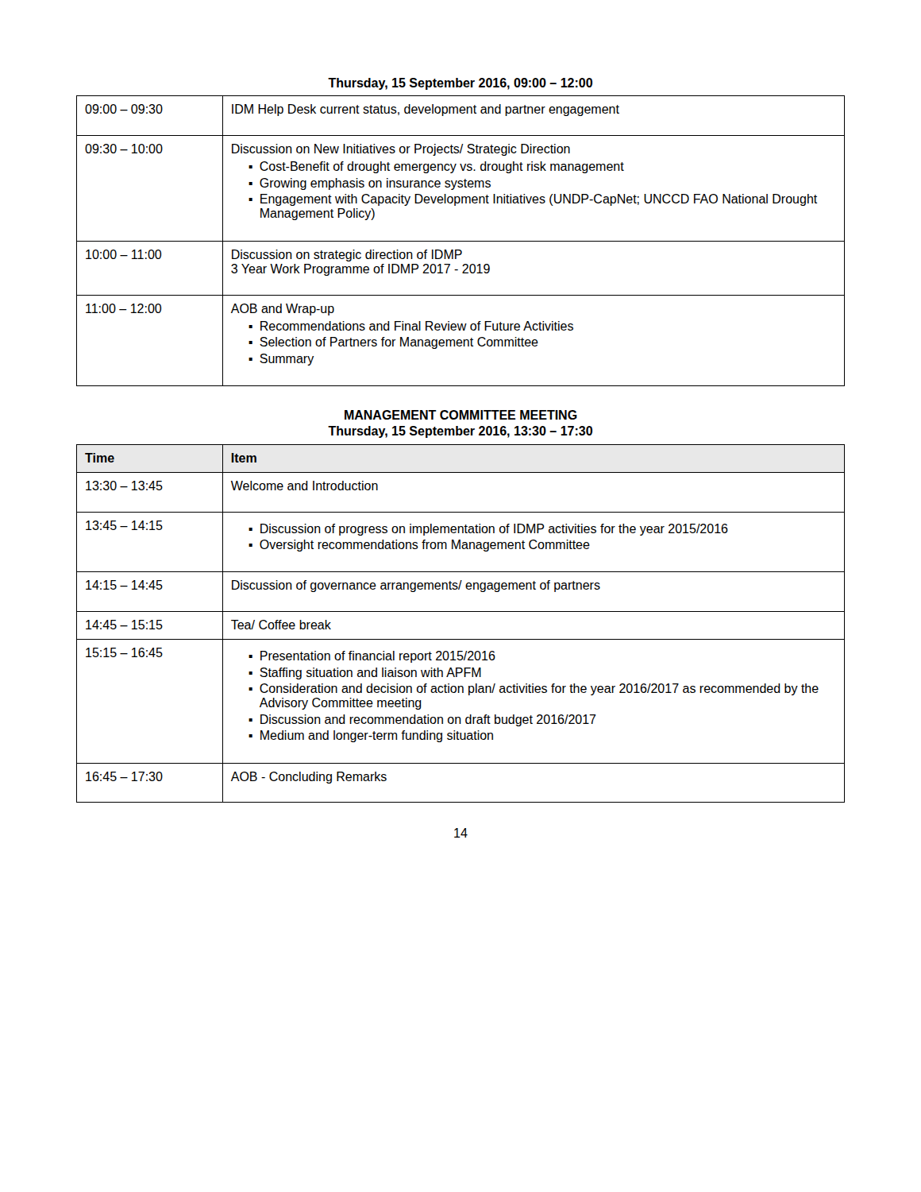Thursday, 15 September 2016, 09:00 – 12:00
| 09:00 – 09:30 | IDM Help Desk current status, development and partner engagement |
| 09:30 – 10:00 | Discussion on New Initiatives or Projects/ Strategic Direction Cost-Benefit of drought emergency vs. drought risk management Growing emphasis on insurance systems Engagement with Capacity Development Initiatives (UNDP-CapNet; UNCCD FAO National Drought Management Policy) |
| 10:00 – 11:00 | Discussion on strategic direction of IDMP 3 Year Work Programme of IDMP 2017 - 2019 |
| 11:00 – 12:00 | AOB and Wrap-up Recommendations and Final Review of Future Activities Selection of Partners for Management Committee Summary |
MANAGEMENT COMMITTEE MEETING
Thursday, 15 September 2016, 13:30 – 17:30
| Time | Item |
| --- | --- |
| 13:30 – 13:45 | Welcome and Introduction |
| 13:45 – 14:15 | Discussion of progress on implementation of IDMP activities for the year 2015/2016 Oversight recommendations from Management Committee |
| 14:15 – 14:45 | Discussion of governance arrangements/ engagement of partners |
| 14:45 – 15:15 | Tea/ Coffee break |
| 15:15 – 16:45 | Presentation of financial report 2015/2016 Staffing situation and liaison with APFM Consideration and decision of action plan/ activities for the year 2016/2017 as recommended by the Advisory Committee meeting Discussion and recommendation on draft budget 2016/2017 Medium and longer-term funding situation |
| 16:45 – 17:30 | AOB - Concluding Remarks |
14